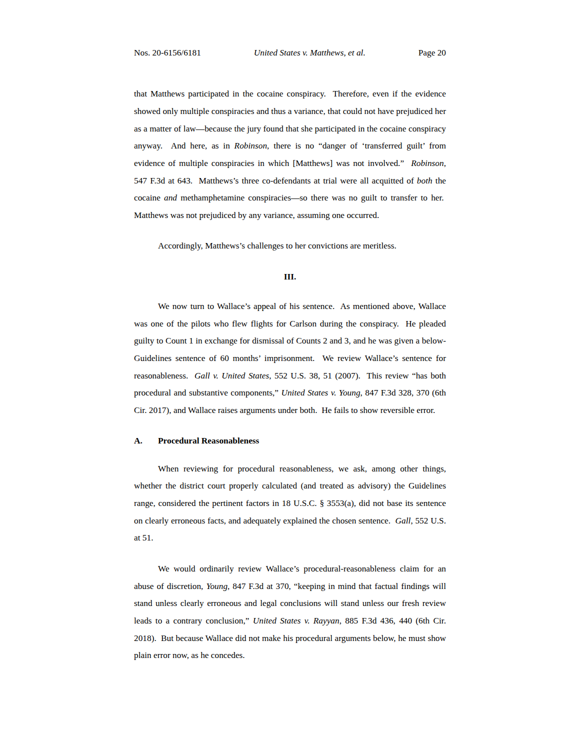Nos. 20-6156/6181 United States v. Matthews, et al. Page 20
that Matthews participated in the cocaine conspiracy. Therefore, even if the evidence showed only multiple conspiracies and thus a variance, that could not have prejudiced her as a matter of law—because the jury found that she participated in the cocaine conspiracy anyway. And here, as in Robinson, there is no “danger of ‘transferred guilt’ from evidence of multiple conspiracies in which [Matthews] was not involved.” Robinson, 547 F.3d at 643. Matthews’s three co-defendants at trial were all acquitted of both the cocaine and methamphetamine conspiracies—so there was no guilt to transfer to her. Matthews was not prejudiced by any variance, assuming one occurred.
Accordingly, Matthews’s challenges to her convictions are meritless.
III.
We now turn to Wallace’s appeal of his sentence. As mentioned above, Wallace was one of the pilots who flew flights for Carlson during the conspiracy. He pleaded guilty to Count 1 in exchange for dismissal of Counts 2 and 3, and he was given a below-Guidelines sentence of 60 months’ imprisonment. We review Wallace’s sentence for reasonableness. Gall v. United States, 552 U.S. 38, 51 (2007). This review “has both procedural and substantive components,” United States v. Young, 847 F.3d 328, 370 (6th Cir. 2017), and Wallace raises arguments under both. He fails to show reversible error.
A. Procedural Reasonableness
When reviewing for procedural reasonableness, we ask, among other things, whether the district court properly calculated (and treated as advisory) the Guidelines range, considered the pertinent factors in 18 U.S.C. § 3553(a), did not base its sentence on clearly erroneous facts, and adequately explained the chosen sentence. Gall, 552 U.S. at 51.
We would ordinarily review Wallace’s procedural-reasonableness claim for an abuse of discretion, Young, 847 F.3d at 370, “keeping in mind that factual findings will stand unless clearly erroneous and legal conclusions will stand unless our fresh review leads to a contrary conclusion,” United States v. Rayyan, 885 F.3d 436, 440 (6th Cir. 2018). But because Wallace did not make his procedural arguments below, he must show plain error now, as he concedes.